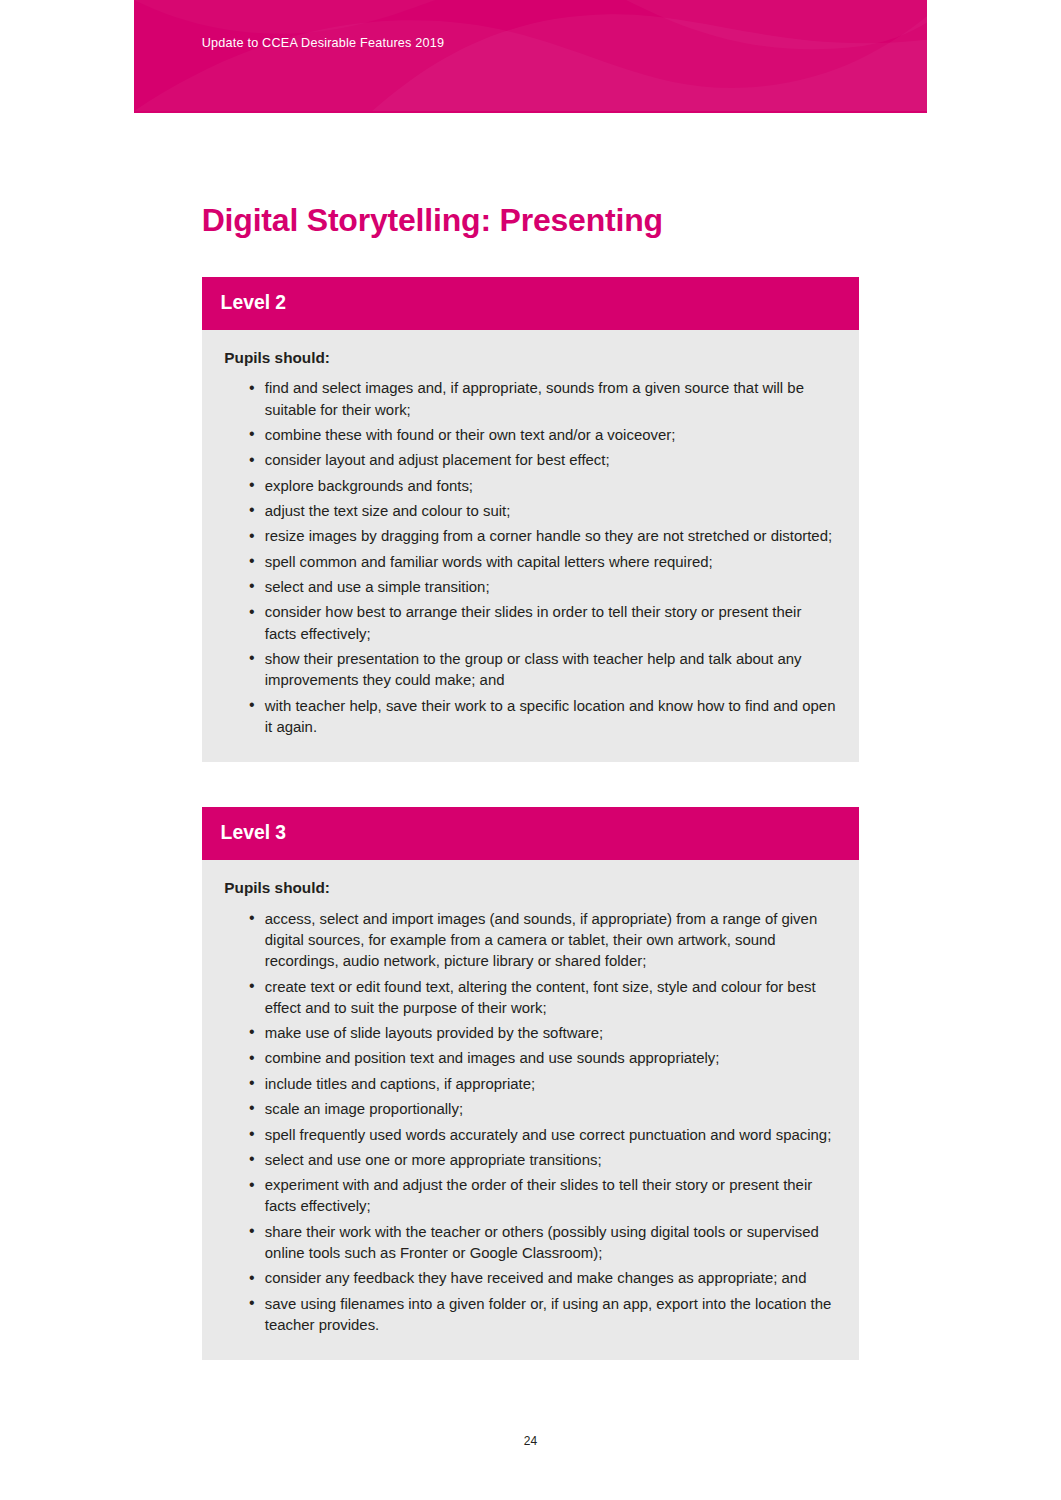Update to CCEA Desirable Features 2019
Digital Storytelling: Presenting
Level 2
Pupils should:
find and select images and, if appropriate, sounds from a given source that will be suitable for their work;
combine these with found or their own text and/or a voiceover;
consider layout and adjust placement for best effect;
explore backgrounds and fonts;
adjust the text size and colour to suit;
resize images by dragging from a corner handle so they are not stretched or distorted;
spell common and familiar words with capital letters where required;
select and use a simple transition;
consider how best to arrange their slides in order to tell their story or present their facts effectively;
show their presentation to the group or class with teacher help and talk about any improvements they could make; and
with teacher help, save their work to a specific location and know how to find and open it again.
Level 3
Pupils should:
access, select and import images (and sounds, if appropriate) from a range of given digital sources, for example from a camera or tablet, their own artwork, sound recordings, audio network, picture library or shared folder;
create text or edit found text, altering the content, font size, style and colour for best effect and to suit the purpose of their work;
make use of slide layouts provided by the software;
combine and position text and images and use sounds appropriately;
include titles and captions, if appropriate;
scale an image proportionally;
spell frequently used words accurately and use correct punctuation and word spacing;
select and use one or more appropriate transitions;
experiment with and adjust the order of their slides to tell their story or present their facts effectively;
share their work with the teacher or others (possibly using digital tools or supervised online tools such as Fronter or Google Classroom);
consider any feedback they have received and make changes as appropriate; and
save using filenames into a given folder or, if using an app, export into the location the teacher provides.
24